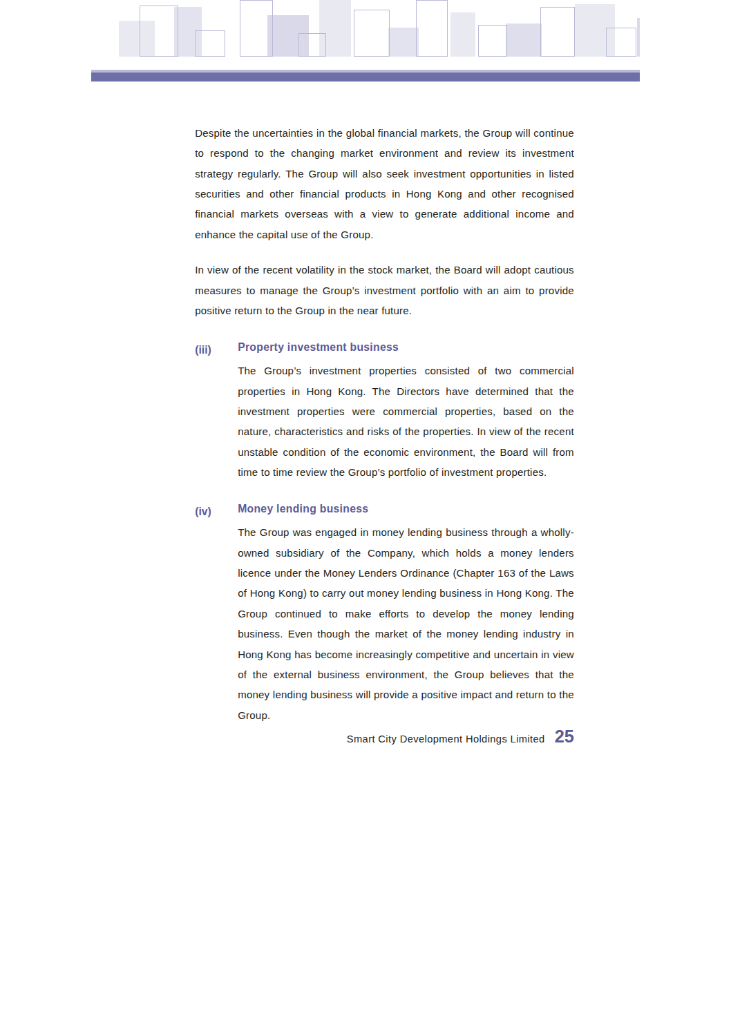Despite the uncertainties in the global financial markets, the Group will continue to respond to the changing market environment and review its investment strategy regularly. The Group will also seek investment opportunities in listed securities and other financial products in Hong Kong and other recognised financial markets overseas with a view to generate additional income and enhance the capital use of the Group.
In view of the recent volatility in the stock market, the Board will adopt cautious measures to manage the Group’s investment portfolio with an aim to provide positive return to the Group in the near future.
(iii)
Property investment business
The Group’s investment properties consisted of two commercial properties in Hong Kong. The Directors have determined that the investment properties were commercial properties, based on the nature, characteristics and risks of the properties. In view of the recent unstable condition of the economic environment, the Board will from time to time review the Group’s portfolio of investment properties.
(iv)
Money lending business
The Group was engaged in money lending business through a wholly-owned subsidiary of the Company, which holds a money lenders licence under the Money Lenders Ordinance (Chapter 163 of the Laws of Hong Kong) to carry out money lending business in Hong Kong. The Group continued to make efforts to develop the money lending business. Even though the market of the money lending industry in Hong Kong has become increasingly competitive and uncertain in view of the external business environment, the Group believes that the money lending business will provide a positive impact and return to the Group.
Smart City Development Holdings Limited 25